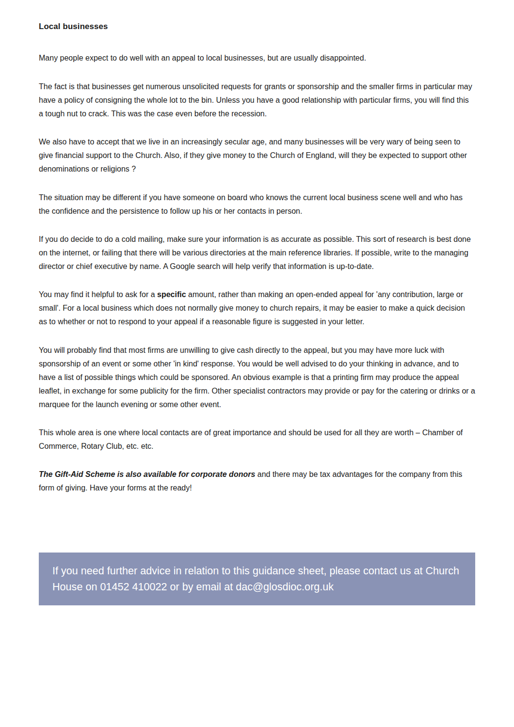Local businesses
Many people expect to do well with an appeal to local businesses, but are usually disappointed.
The fact is that businesses get numerous unsolicited requests for grants or sponsorship and the smaller firms in particular may have a policy of consigning the whole lot to the bin. Unless you have a good relationship with particular firms, you will find this a tough nut to crack. This was the case even before the recession.
We also have to accept that we live in an increasingly secular age, and many businesses will be very wary of being seen to give financial support to the Church. Also, if they give money to the Church of England, will they be expected to support other denominations or religions ?
The situation may be different if you have someone on board who knows the current local business scene well and who has the confidence and the persistence to follow up his or her contacts in person.
If you do decide to do a cold mailing, make sure your information is as accurate as possible. This sort of research is best done on the internet, or failing that there will be various directories at the main reference libraries. If possible, write to the managing director or chief executive by name. A Google search will help verify that information is up-to-date.
You may find it helpful to ask for a specific amount, rather than making an open-ended appeal for 'any contribution, large or small'. For a local business which does not normally give money to church repairs, it may be easier to make a quick decision as to whether or not to respond to your appeal if a reasonable figure is suggested in your letter.
You will probably find that most firms are unwilling to give cash directly to the appeal, but you may have more luck with sponsorship of an event or some other 'in kind' response. You would be well advised to do your thinking in advance, and to have a list of possible things which could be sponsored. An obvious example is that a printing firm may produce the appeal leaflet, in exchange for some publicity for the firm. Other specialist contractors may provide or pay for the catering or drinks or a marquee for the launch evening or some other event.
This whole area is one where local contacts are of great importance and should be used for all they are worth – Chamber of Commerce, Rotary Club, etc. etc.
The Gift-Aid Scheme is also available for corporate donors and there may be tax advantages for the company from this form of giving. Have your forms at the ready!
If you need further advice in relation to this guidance sheet, please contact us at Church House on 01452 410022 or by email at dac@glosdioc.org.uk